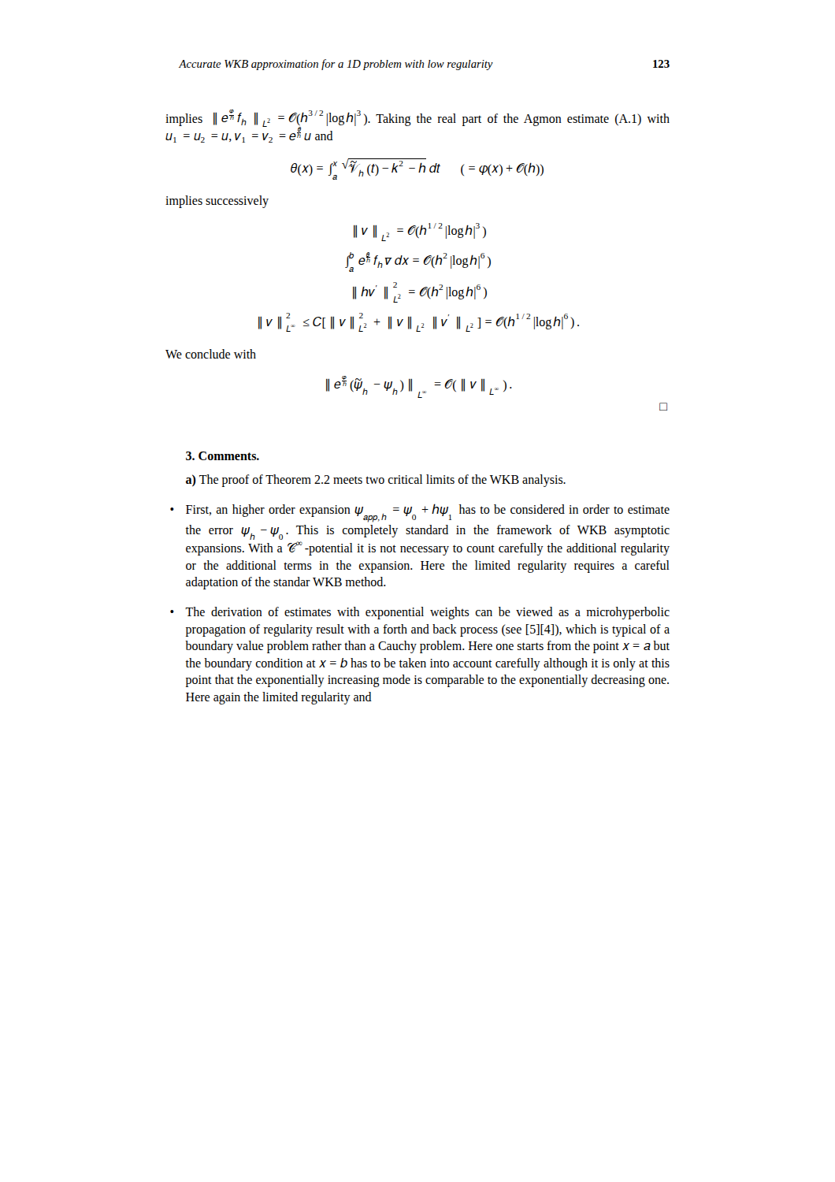Accurate WKB approximation for a 1D problem with low regularity 123
implies ∥ eφh fh ∥ L2 = 𝒪 (h3/2 |logh|3 ) . Taking the real part of the Agmon estimate (A.1) with u1=u2=u , v1=v2= eθhu and
θ(x)= ∫ax 𝒱~h (t)−k2−h dt (=φ(x)+𝒪(h))
implies successively
∥v∥L2 = 𝒪(h1/2 |logh|3)
∫ab eθh fh v¯ dx = 𝒪(h2 |logh|6)
∥hv′∥ L2 2 = 𝒪(h2 |logh|6)
∥v∥L∞2 ≤C [ ∥v∥L22 + ∥v∥L2 ∥v′∥L2 ] = 𝒪(h1/2 |logh|6).
We conclude with
∥ eφh ( ψ~h − ψh ) ∥ L∞ = 𝒪 ( ∥v∥L∞ ) . □
3. Comments.
a) The proof of Theorem 2.2 meets two critical limits of the WKB analysis.
First, an higher order expansion ψapp,h = ψ0+hψ1 has to be considered in order to estimate the error ψh−ψ0 . This is completely standard in the framework of WKB asymptotic expansions. With a 𝒞∞ -potential it is not necessary to count carefully the additional regularity or the additional terms in the expansion. Here the limited regularity requires a careful adaptation of the standar WKB method.
The derivation of estimates with exponential weights can be viewed as a microhyperbolic propagation of regularity result with a forth and back process (see [5][4]), which is typical of a boundary value problem rather than a Cauchy problem. Here one starts from the point x=a but the boundary condition at x=b has to be taken into account carefully although it is only at this point that the exponentially increasing mode is comparable to the exponentially decreasing one. Here again the limited regularity and